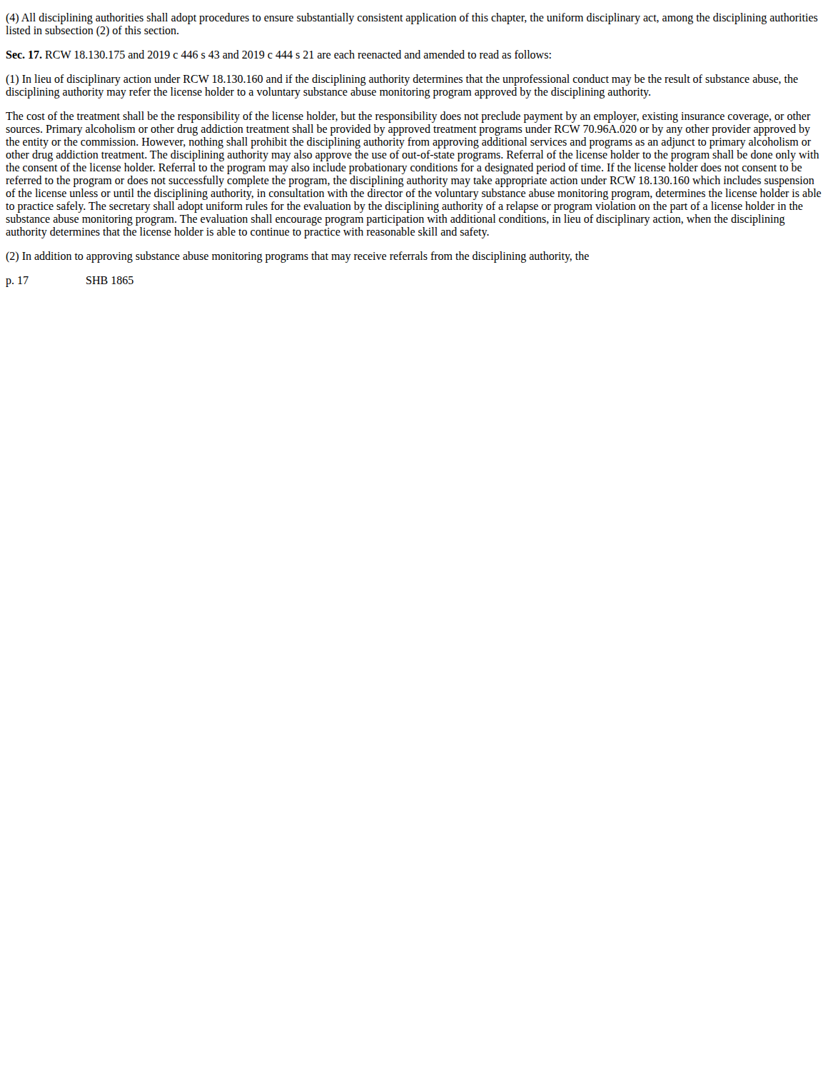(4) All disciplining authorities shall adopt procedures to ensure substantially consistent application of this chapter, the uniform disciplinary act, among the disciplining authorities listed in subsection (2) of this section.
Sec. 17. RCW 18.130.175 and 2019 c 446 s 43 and 2019 c 444 s 21 are each reenacted and amended to read as follows:
(1) In lieu of disciplinary action under RCW 18.130.160 and if the disciplining authority determines that the unprofessional conduct may be the result of substance abuse, the disciplining authority may refer the license holder to a voluntary substance abuse monitoring program approved by the disciplining authority.
The cost of the treatment shall be the responsibility of the license holder, but the responsibility does not preclude payment by an employer, existing insurance coverage, or other sources. Primary alcoholism or other drug addiction treatment shall be provided by approved treatment programs under RCW 70.96A.020 or by any other provider approved by the entity or the commission. However, nothing shall prohibit the disciplining authority from approving additional services and programs as an adjunct to primary alcoholism or other drug addiction treatment. The disciplining authority may also approve the use of out-of-state programs. Referral of the license holder to the program shall be done only with the consent of the license holder. Referral to the program may also include probationary conditions for a designated period of time. If the license holder does not consent to be referred to the program or does not successfully complete the program, the disciplining authority may take appropriate action under RCW 18.130.160 which includes suspension of the license unless or until the disciplining authority, in consultation with the director of the voluntary substance abuse monitoring program, determines the license holder is able to practice safely. The secretary shall adopt uniform rules for the evaluation by the disciplining authority of a relapse or program violation on the part of a license holder in the substance abuse monitoring program. The evaluation shall encourage program participation with additional conditions, in lieu of disciplinary action, when the disciplining authority determines that the license holder is able to continue to practice with reasonable skill and safety.
(2) In addition to approving substance abuse monitoring programs that may receive referrals from the disciplining authority, the
p. 17 SHB 1865